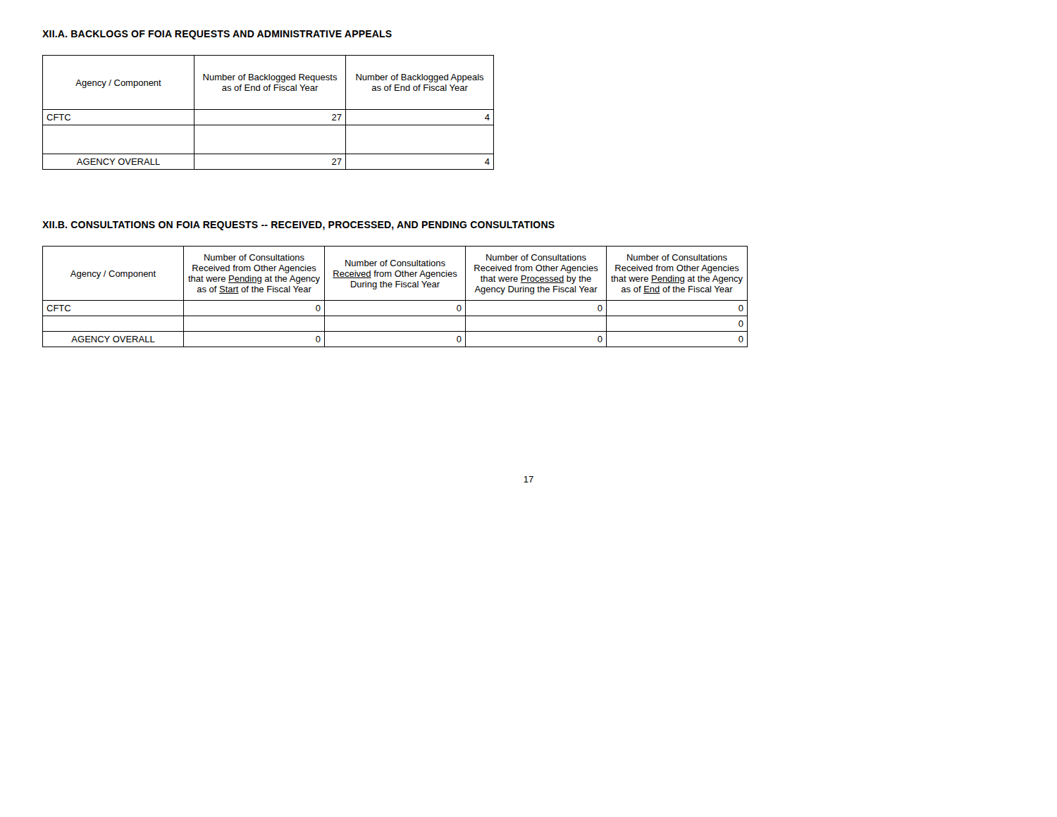XII.A. BACKLOGS OF FOIA REQUESTS AND ADMINISTRATIVE APPEALS
| Agency / Component | Number of Backlogged Requests as of End of Fiscal Year | Number of Backlogged Appeals as of End of Fiscal Year |
| --- | --- | --- |
| CFTC | 27 | 4 |
| AGENCY OVERALL | 27 | 4 |
XII.B. CONSULTATIONS ON FOIA REQUESTS -- RECEIVED, PROCESSED, AND PENDING CONSULTATIONS
| Agency / Component | Number of Consultations Received from Other Agencies that were Pending at the Agency as of Start of the Fiscal Year | Number of Consultations Received from Other Agencies During the Fiscal Year | Number of Consultations Received from Other Agencies that were Processed by the Agency During the Fiscal Year | Number of Consultations Received from Other Agencies that were Pending at the Agency as of End of the Fiscal Year |
| --- | --- | --- | --- | --- |
| CFTC | 0 | 0 | 0 | 0 |
| | | | | 0 |
| AGENCY OVERALL | 0 | 0 | 0 | 0 |
17